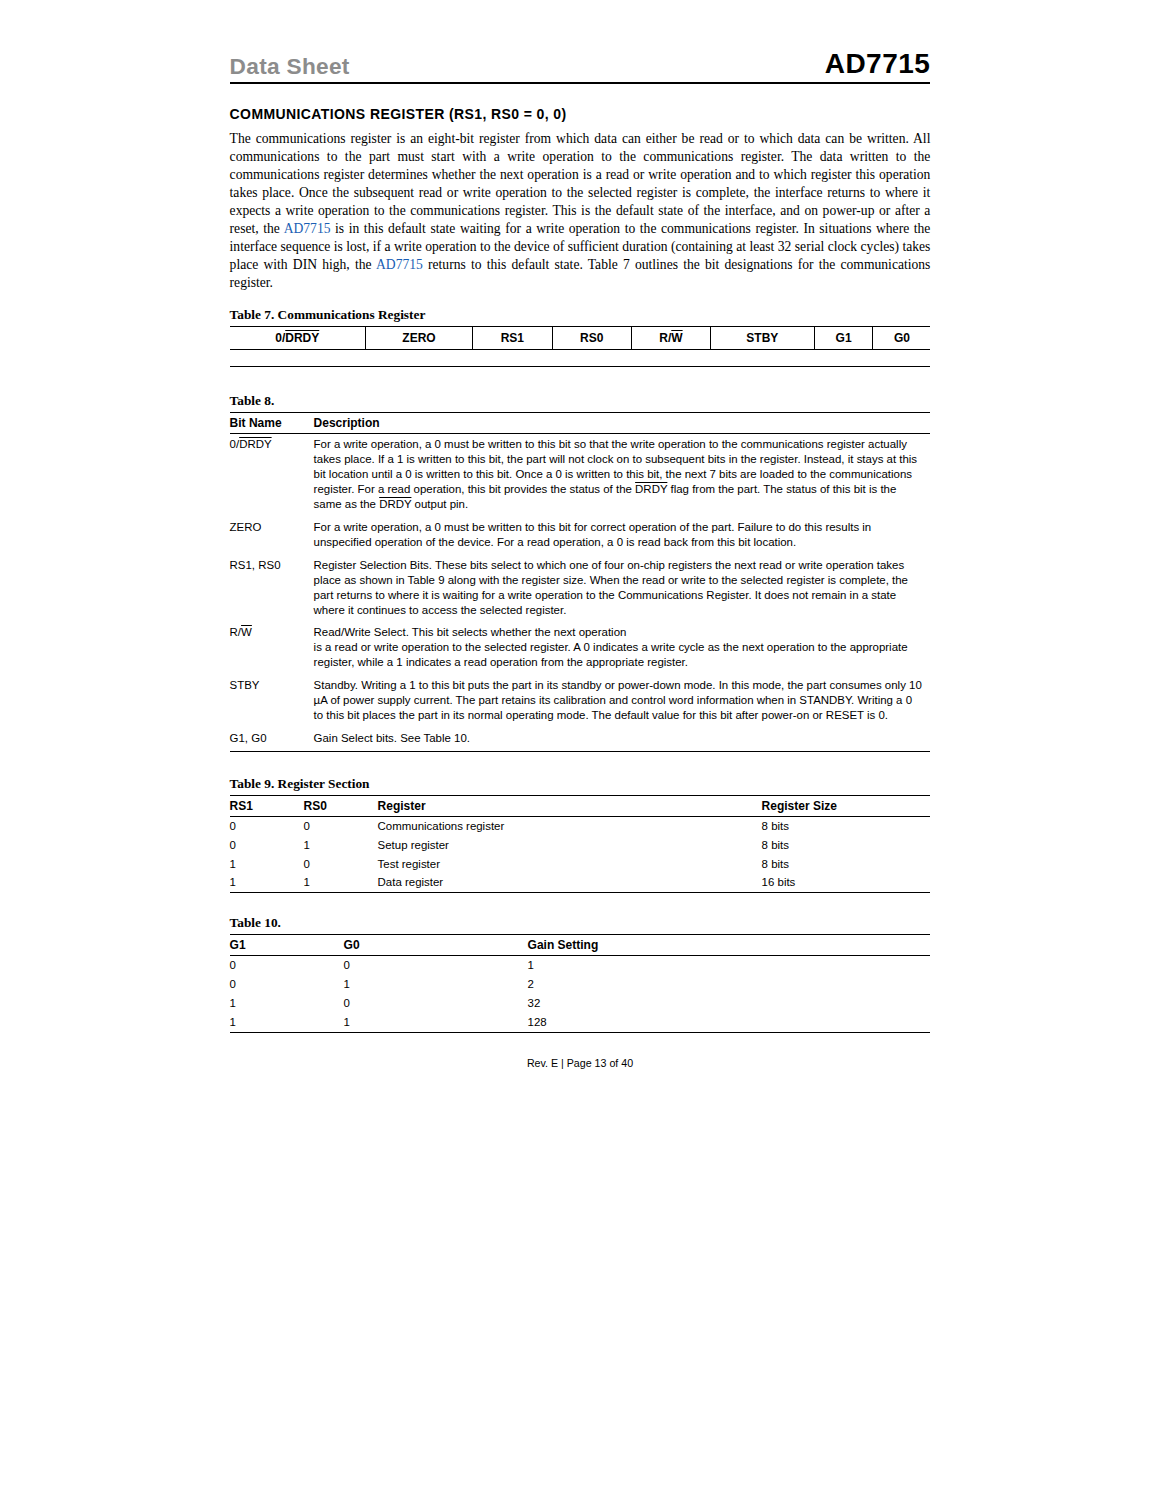Data Sheet
AD7715
COMMUNICATIONS REGISTER (RS1, RS0 = 0, 0)
The communications register is an eight-bit register from which data can either be read or to which data can be written. All communications to the part must start with a write operation to the communications register. The data written to the communications register determines whether the next operation is a read or write operation and to which register this operation takes place. Once the subsequent read or write operation to the selected register is complete, the interface returns to where it expects a write operation to the communications register. This is the default state of the interface, and on power-up or after a reset, the AD7715 is in this default state waiting for a write operation to the communications register. In situations where the interface sequence is lost, if a write operation to the device of sufficient duration (containing at least 32 serial clock cycles) takes place with DIN high, the AD7715 returns to this default state. Table 7 outlines the bit designations for the communications register.
Table 7. Communications Register
| 0/ DRDY | ZERO | RS1 | RS0 | R/ W | STBY | G1 | G0 |
| --- | --- | --- | --- | --- | --- | --- | --- |
Table 8.
| Bit Name | Description |
| --- | --- |
| 0/ DRDY | For a write operation, a 0 must be written to this bit so that the write operation to the communications register actually takes place. If a 1 is written to this bit, the part will not clock on to subsequent bits in the register. Instead, it stays at this bit location until a 0 is written to this bit. Once a 0 is written to this bit, the next 7 bits are loaded to the communications register. For a read operation, this bit provides the status of the DRDY flag from the part. The status of this bit is the same as the DRDY output pin. |
| ZERO | For a write operation, a 0 must be written to this bit for correct operation of the part. Failure to do this results in unspecified operation of the device. For a read operation, a 0 is read back from this bit location. |
| RS1, RS0 | Register Selection Bits. These bits select to which one of four on-chip registers the next read or write operation takes place as shown in Table 9 along with the register size. When the read or write to the selected register is complete, the part returns to where it is waiting for a write operation to the Communications Register. It does not remain in a state where it continues to access the selected register. |
| R/ W | Read/Write Select. This bit selects whether the next operation is a read or write operation to the selected register. A 0 indicates a write cycle as the next operation to the appropriate register, while a 1 indicates a read operation from the appropriate register. |
| STBY | Standby. Writing a 1 to this bit puts the part in its standby or power-down mode. In this mode, the part consumes only 10 µA of power supply current. The part retains its calibration and control word information when in STANDBY. Writing a 0 to this bit places the part in its normal operating mode. The default value for this bit after power-on or RESET is 0. |
| G1, G0 | Gain Select bits. See Table 10. |
Table 9. Register Section
| RS1 | RS0 | Register | Register Size |
| --- | --- | --- | --- |
| 0 | 0 | Communications register | 8 bits |
| 0 | 1 | Setup register | 8 bits |
| 1 | 0 | Test register | 8 bits |
| 1 | 1 | Data register | 16 bits |
Table 10.
| G1 | G0 | Gain Setting |
| --- | --- | --- |
| 0 | 0 | 1 |
| 0 | 1 | 2 |
| 1 | 0 | 32 |
| 1 | 1 | 128 |
Rev. E | Page 13 of 40